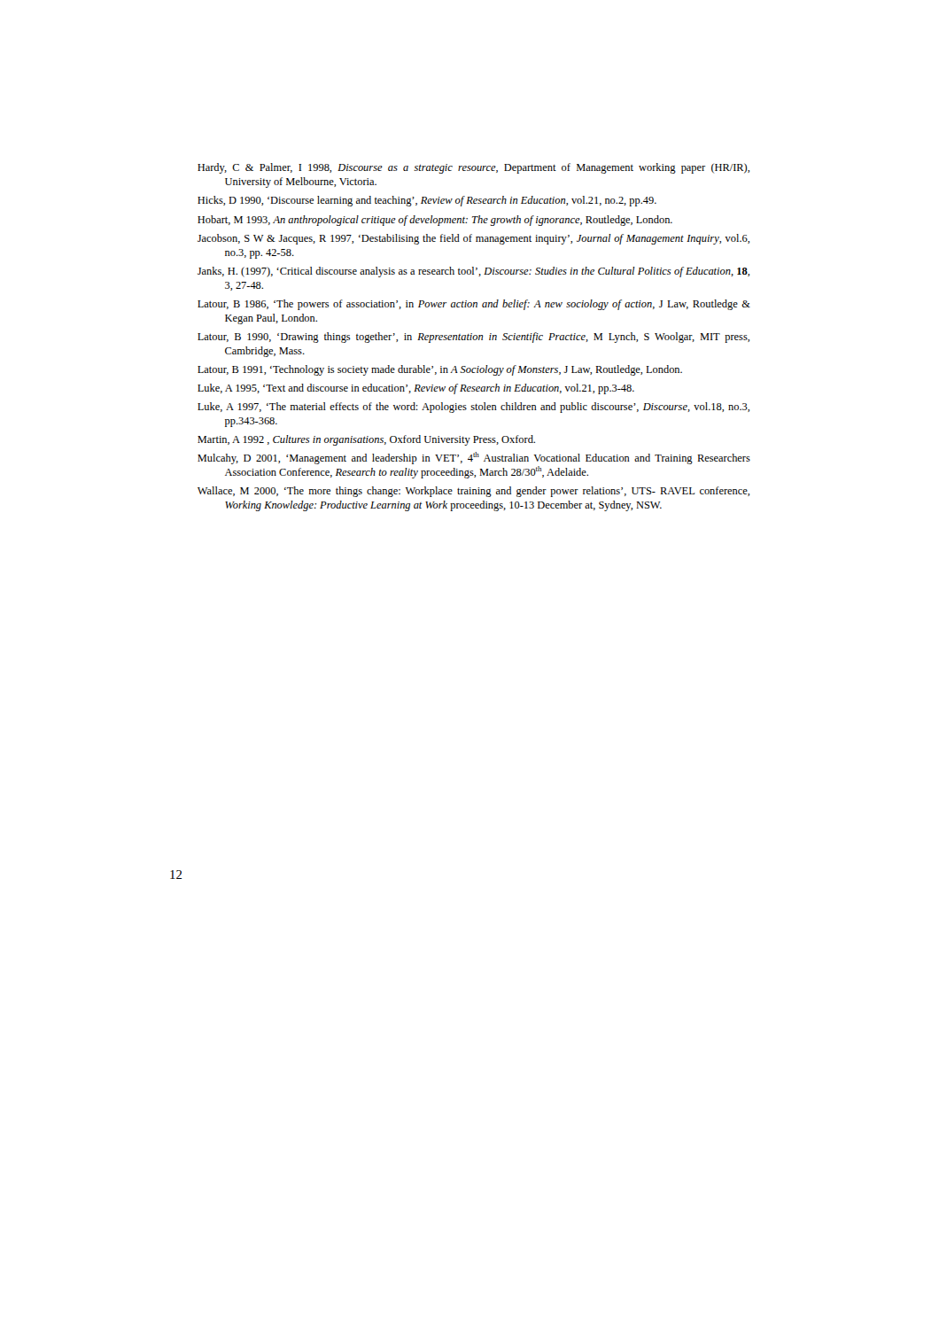Hardy, C & Palmer, I 1998, Discourse as a strategic resource, Department of Management working paper (HR/IR), University of Melbourne, Victoria.
Hicks, D 1990, ‘Discourse learning and teaching’, Review of Research in Education, vol.21, no.2, pp.49.
Hobart, M 1993, An anthropological critique of development: The growth of ignorance, Routledge, London.
Jacobson, S W & Jacques, R 1997, ‘Destabilising the field of management inquiry’, Journal of Management Inquiry, vol.6, no.3, pp. 42-58.
Janks, H. (1997), ‘Critical discourse analysis as a research tool’, Discourse: Studies in the Cultural Politics of Education, 18, 3, 27-48.
Latour, B 1986, ‘The powers of association’, in Power action and belief: A new sociology of action, J Law, Routledge & Kegan Paul, London.
Latour, B 1990, ‘Drawing things together’, in Representation in Scientific Practice, M Lynch, S Woolgar, MIT press, Cambridge, Mass.
Latour, B 1991, ‘Technology is society made durable’, in A Sociology of Monsters, J Law, Routledge, London.
Luke, A 1995, ‘Text and discourse in education’, Review of Research in Education, vol.21, pp.3-48.
Luke, A 1997, ‘The material effects of the word: Apologies stolen children and public discourse’, Discourse, vol.18, no.3, pp.343-368.
Martin, A 1992 , Cultures in organisations, Oxford University Press, Oxford.
Mulcahy, D 2001, ‘Management and leadership in VET’, 4th Australian Vocational Education and Training Researchers Association Conference, Research to reality proceedings, March 28/30th, Adelaide.
Wallace, M 2000, ‘The more things change: Workplace training and gender power relations’, UTS- RAVEL conference, Working Knowledge: Productive Learning at Work proceedings, 10-13 December at, Sydney, NSW.
12